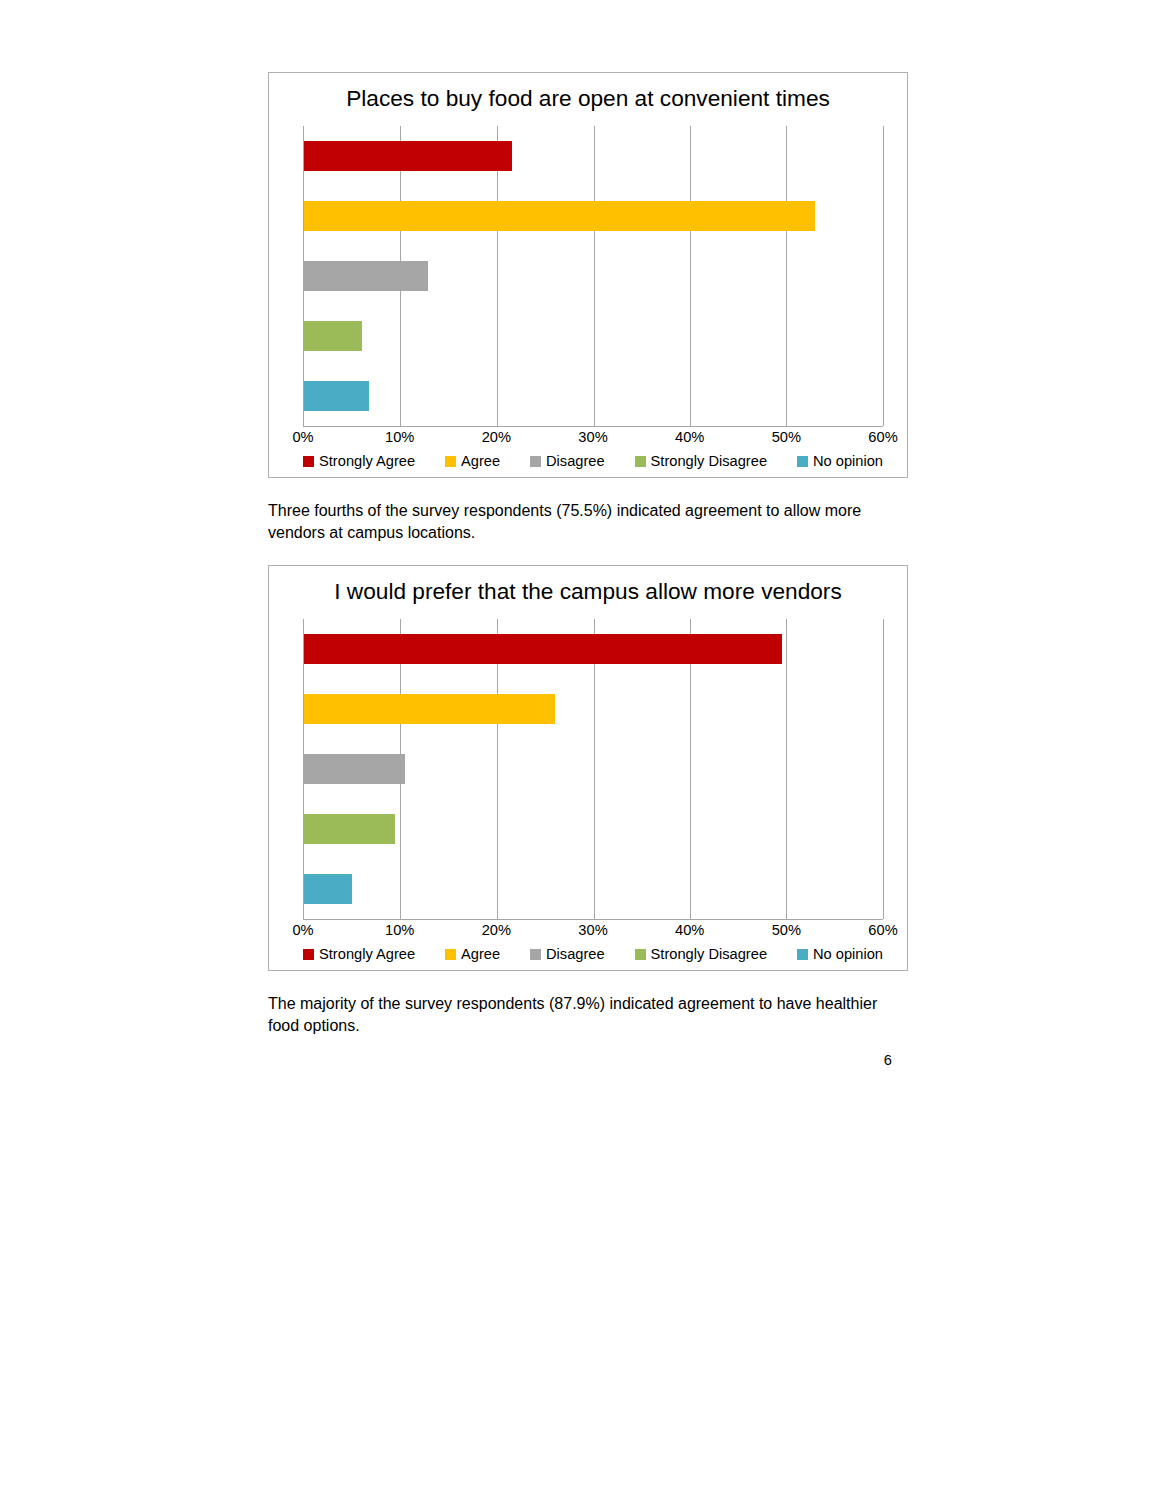Places to buy food are open at convenient times
0% 10% 20% 30% 40% 50% 60%
Strongly Agree Agree Disagree Strongly Disagree No opinion
Three fourths of the survey respondents (75.5%) indicated agreement to allow more vendors at campus locations.
I would prefer that the campus allow more vendors
0% 10% 20% 30% 40% 50% 60%
Strongly Agree Agree Disagree Strongly Disagree No opinion
The majority of the survey respondents (87.9%) indicated agreement to have healthier food options.
6